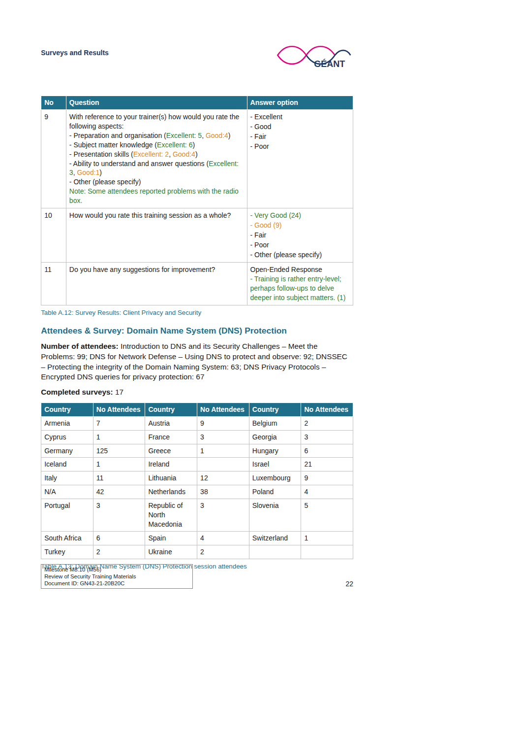Surveys and Results
GÉANT
| No | Question | Answer option |
| --- | --- | --- |
| 9 | With reference to your trainer(s) how would you rate the following aspects: - Preparation and organisation ( Excellent: 5 , Good:4 ) - Subject matter knowledge ( Excellent: 6 ) - Presentation skills ( Excellent: 2 , Good:4 ) - Ability to understand and answer questions ( Excellent: 3 , Good:1 ) - Other (please specify) Note: Some attendees reported problems with the radio box. | - Excellent - Good - Fair - Poor |
| 10 | How would you rate this training session as a whole? | - Very Good (24) - Good (9) - Fair - Poor - Other (please specify) |
| 11 | Do you have any suggestions for improvement? | Open-Ended Response - Training is rather entry-level; perhaps follow-ups to delve deeper into subject matters. (1) |
Table A.12: Survey Results: Client Privacy and Security
Attendees & Survey: Domain Name System (DNS) Protection
Number of attendees: Introduction to DNS and its Security Challenges – Meet the Problems: 99; DNS for Network Defense – Using DNS to protect and observe: 92; DNSSEC – Protecting the integrity of the Domain Naming System: 63; DNS Privacy Protocols – Encrypted DNS queries for privacy protection: 67
Completed surveys: 17
| Country | No Attendees | Country | No Attendees | Country | No Attendees |
| --- | --- | --- | --- | --- | --- |
| Armenia | 7 | Austria | 9 | Belgium | 2 |
| Cyprus | 1 | France | 3 | Georgia | 3 |
| Germany | 125 | Greece | 1 | Hungary | 6 |
| Iceland | 1 | Ireland | | Israel | 21 |
| Italy | 11 | Lithuania | 12 | Luxembourg | 9 |
| N/A | 42 | Netherlands | 38 | Poland | 4 |
| Portugal | 3 | Republic of North Macedonia | 3 | Slovenia | 5 |
| South Africa | 6 | Spain | 4 | Switzerland | 1 |
| Turkey | 2 | Ukraine | 2 | | |
Table A.13: Domain Name System (DNS) Protection session attendees
Milestone M8.10 (M56)
Review of Security Training Materials
Document ID: GN43-21-20B20C
22